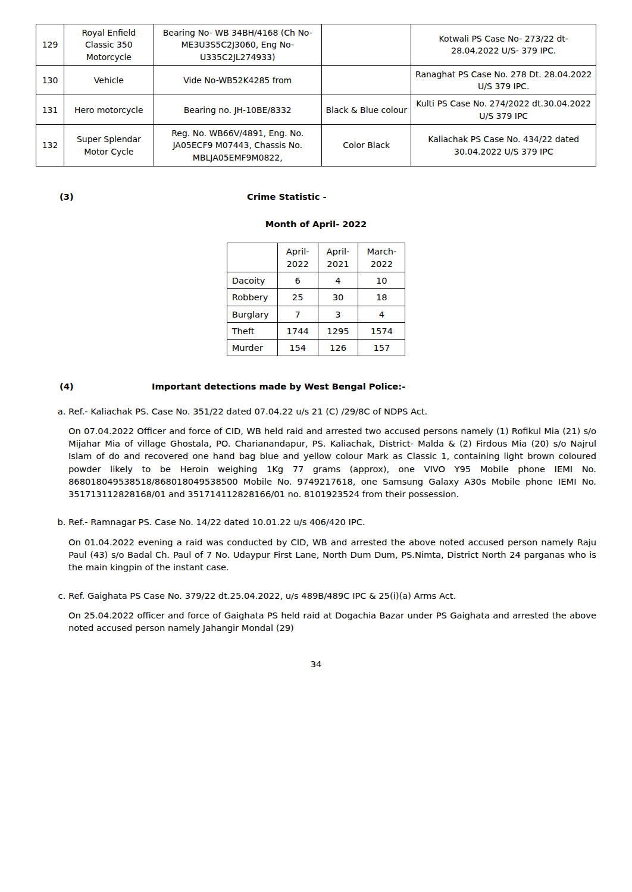| 129 | Royal Enfield Classic 350 Motorcycle | Bearing No- WB 34BH/4168 (Ch No- ME3U3S5C2J3060, Eng No- U335C2JL274933) | | Kotwali PS Case No- 273/22 dt- 28.04.2022 U/S- 379 IPC. |
| 130 | Vehicle | Vide No-WB52K4285 from | | Ranaghat PS Case No. 278 Dt. 28.04.2022 U/S 379 IPC. |
| 131 | Hero motorcycle | Bearing no. JH-10BE/8332 | Black & Blue colour | Kulti PS Case No. 274/2022 dt.30.04.2022 U/S 379 IPC |
| 132 | Super Splendar Motor Cycle | Reg. No. WB66V/4891, Eng. No. JA05ECF9 M07443, Chassis No. MBLJA05EMF9M0822, | Color Black | Kaliachak PS Case No. 434/22 dated 30.04.2022 U/S 379 IPC |
(3) Crime Statistic -
Month of April- 2022
| | April- 2022 | April- 2021 | March- 2022 |
| --- | --- | --- | --- |
| Dacoity | 6 | 4 | 10 |
| Robbery | 25 | 30 | 18 |
| Burglary | 7 | 3 | 4 |
| Theft | 1744 | 1295 | 1574 |
| Murder | 154 | 126 | 157 |
(4) Important detections made by West Bengal Police:-
Ref.- Kaliachak PS. Case No. 351/22 dated 07.04.22 u/s 21 (C) /29/8C of NDPS Act.
On 07.04.2022 Officer and force of CID, WB held raid and arrested two accused persons namely (1) Rofikul Mia (21) s/o Mijahar Mia of village Ghostala, PO. Charianandapur, PS. Kaliachak, District- Malda & (2) Firdous Mia (20) s/o Najrul Islam of do and recovered one hand bag blue and yellow colour Mark as Classic 1, containing light brown coloured powder likely to be Heroin weighing 1Kg 77 grams (approx), one VIVO Y95 Mobile phone IEMI No. 868018049538518/868018049538500 Mobile No. 9749217618, one Samsung Galaxy A30s Mobile phone IEMI No. 351713112828168/01 and 351714112828166/01 no. 8101923524 from their possession.
Ref.- Ramnagar PS. Case No. 14/22 dated 10.01.22 u/s 406/420 IPC.
On 01.04.2022 evening a raid was conducted by CID, WB and arrested the above noted accused person namely Raju Paul (43) s/o Badal Ch. Paul of 7 No. Udaypur First Lane, North Dum Dum, PS.Nimta, District North 24 parganas who is the main kingpin of the instant case.
Ref. Gaighata PS Case No. 379/22 dt.25.04.2022, u/s 489B/489C IPC & 25(i)(a) Arms Act.
On 25.04.2022 officer and force of Gaighata PS held raid at Dogachia Bazar under PS Gaighata and arrested the above noted accused person namely Jahangir Mondal (29)
34